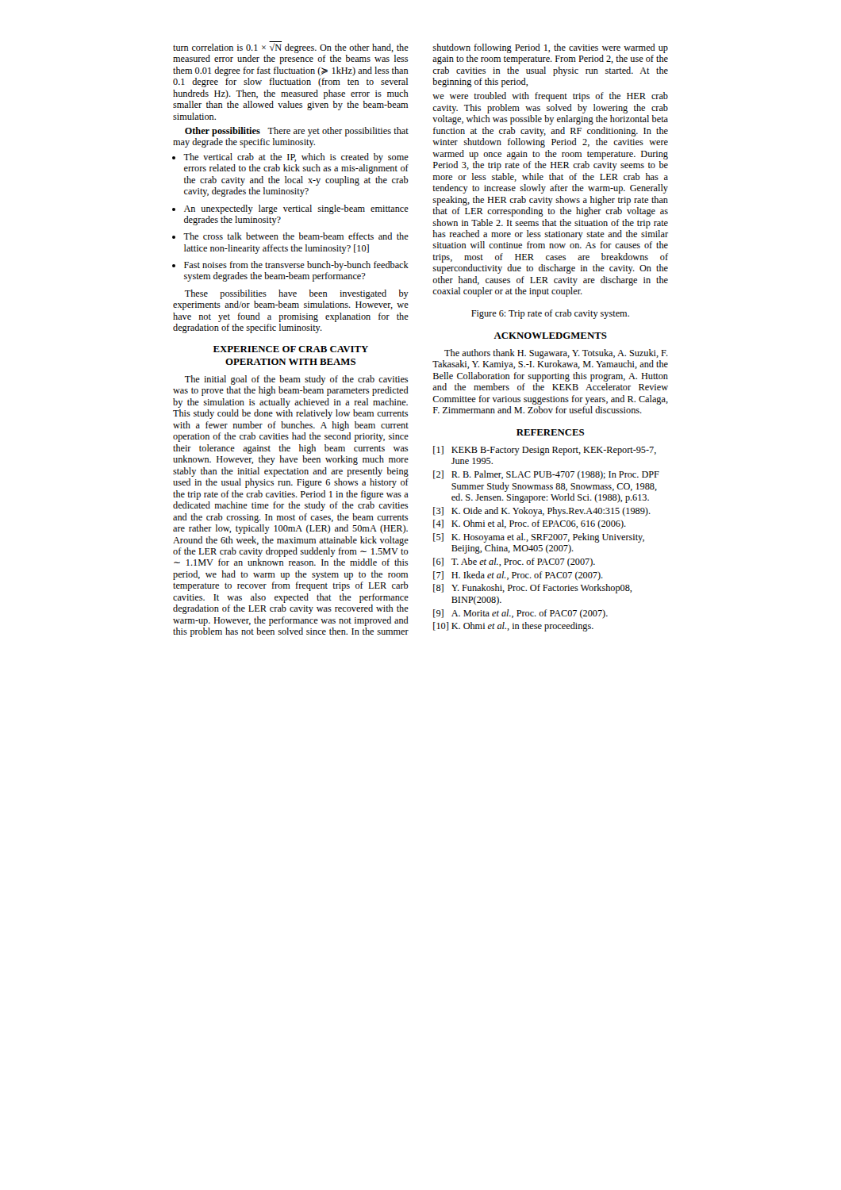turn correlation is 0.1 × √N degrees. On the other hand, the measured error under the presence of the beams was less them 0.01 degree for fast fluctuation (≽ 1kHz) and less than 0.1 degree for slow fluctuation (from ten to several hundreds Hz). Then, the measured phase error is much smaller than the allowed values given by the beam-beam simulation.
Other possibilities There are yet other possibilities that may degrade the specific luminosity.
The vertical crab at the IP, which is created by some errors related to the crab kick such as a mis-alignment of the crab cavity and the local x-y coupling at the crab cavity, degrades the luminosity?
An unexpectedly large vertical single-beam emittance degrades the luminosity?
The cross talk between the beam-beam effects and the lattice non-linearity affects the luminosity? [10]
Fast noises from the transverse bunch-by-bunch feedback system degrades the beam-beam performance?
These possibilities have been investigated by experiments and/or beam-beam simulations. However, we have not yet found a promising explanation for the degradation of the specific luminosity.
Experience of Crab Cavity
Operation with Beams
The initial goal of the beam study of the crab cavities was to prove that the high beam-beam parameters predicted by the simulation is actually achieved in a real machine. This study could be done with relatively low beam currents with a fewer number of bunches. A high beam current operation of the crab cavities had the second priority, since their tolerance against the high beam currents was unknown. However, they have been working much more stably than the initial expectation and are presently being used in the usual physics run. Figure 6 shows a history of the trip rate of the crab cavities. Period 1 in the figure was a dedicated machine time for the study of the crab cavities and the crab crossing. In most of cases, the beam currents are rather low, typically 100mA (LER) and 50mA (HER). Around the 6th week, the maximum attainable kick voltage of the LER crab cavity dropped suddenly from ∼ 1.5MV to ∼ 1.1MV for an unknown reason. In the middle of this period, we had to warm up the system up to the room temperature to recover from frequent trips of LER carb cavities. It was also expected that the performance degradation of the LER crab cavity was recovered with the warm-up. However, the performance was not improved and this problem has not been solved since then. In the summer shutdown following Period 1, the cavities were warmed up again to the room temperature. From Period 2, the use of the crab cavities in the usual physic run started. At the beginning of this period,
we were troubled with frequent trips of the HER crab cavity. This problem was solved by lowering the crab voltage, which was possible by enlarging the horizontal beta function at the crab cavity, and RF conditioning. In the winter shutdown following Period 2, the cavities were warmed up once again to the room temperature. During Period 3, the trip rate of the HER crab cavity seems to be more or less stable, while that of the LER crab has a tendency to increase slowly after the warm-up. Generally speaking, the HER crab cavity shows a higher trip rate than that of LER corresponding to the higher crab voltage as shown in Table 2. It seems that the situation of the trip rate has reached a more or less stationary state and the similar situation will continue from now on. As for causes of the trips, most of HER cases are breakdowns of superconductivity due to discharge in the cavity. On the other hand, causes of LER cavity are discharge in the coaxial coupler or at the input coupler.
Figure 6: Trip rate of crab cavity system.
Acknowledgments
The authors thank H. Sugawara, Y. Totsuka, A. Suzuki, F. Takasaki, Y. Kamiya, S.-I. Kurokawa, M. Yamauchi, and the Belle Collaboration for supporting this program, A. Hutton and the members of the KEKB Accelerator Review Committee for various suggestions for years, and R. Calaga, F. Zimmermann and M. Zobov for useful discussions.
References
KEKB B-Factory Design Report, KEK-Report-95-7, June 1995.
R. B. Palmer, SLAC PUB-4707 (1988); In Proc. DPF Summer Study Snowmass 88, Snowmass, CO, 1988, ed. S. Jensen. Singapore: World Sci. (1988), p.613.
K. Oide and K. Yokoya, Phys.Rev.A40:315 (1989).
K. Ohmi et al, Proc. of EPAC06, 616 (2006).
K. Hosoyama et al., SRF2007, Peking University, Beijing, China, MO405 (2007).
T. Abe et al., Proc. of PAC07 (2007).
H. Ikeda et al., Proc. of PAC07 (2007).
Y. Funakoshi, Proc. Of Factories Workshop08, BINP(2008).
A. Morita et al., Proc. of PAC07 (2007).
K. Ohmi et al., in these proceedings.